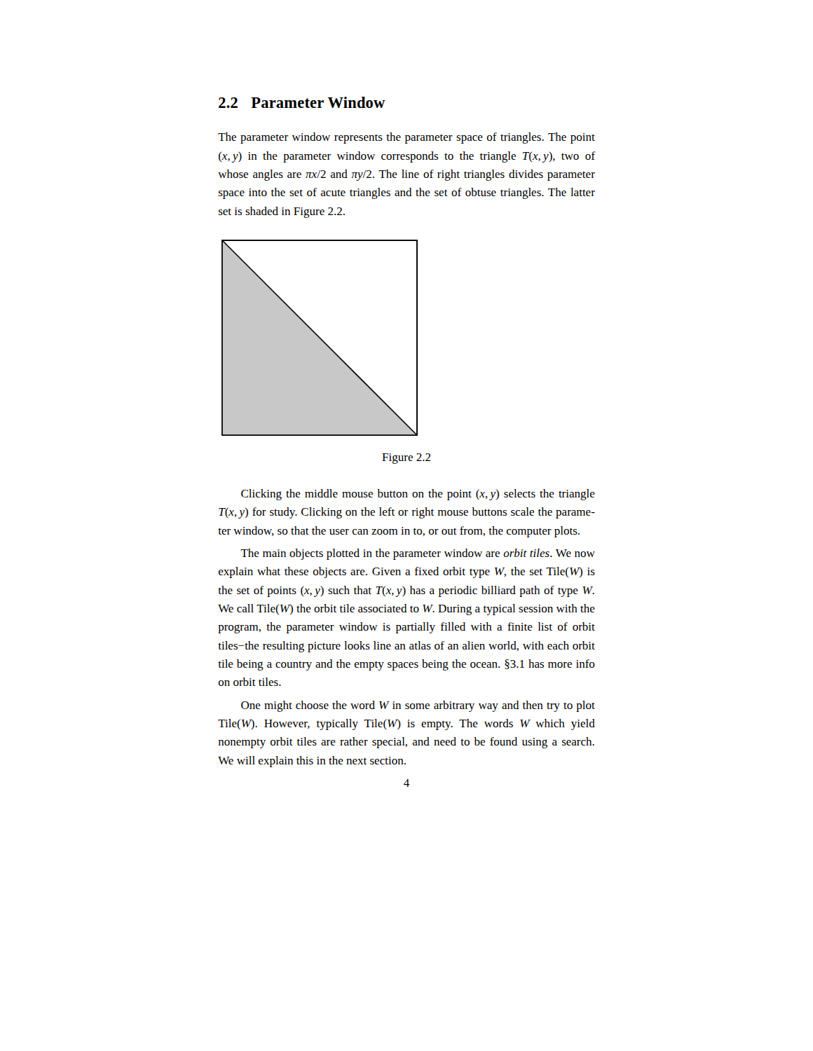2.2 Parameter Window
The parameter window represents the parameter space of triangles. The point (x, y) in the parameter window corresponds to the triangle T(x, y), two of whose angles are πx/2 and πy/2. The line of right triangles divides parameter space into the set of acute triangles and the set of obtuse triangles. The latter set is shaded in Figure 2.2.
Figure 2.2
Clicking the middle mouse button on the point (x, y) selects the triangle T(x, y) for study. Clicking on the left or right mouse buttons scale the parameter window, so that the user can zoom in to, or out from, the computer plots.
The main objects plotted in the parameter window are orbit tiles. We now explain what these objects are. Given a fixed orbit type W, the set Tile(W) is the set of points (x, y) such that T(x, y) has a periodic billiard path of type W. We call Tile(W) the orbit tile associated to W. During a typical session with the program, the parameter window is partially filled with a finite list of orbit tiles−the resulting picture looks line an atlas of an alien world, with each orbit tile being a country and the empty spaces being the ocean. §3.1 has more info on orbit tiles.
One might choose the word W in some arbitrary way and then try to plot Tile(W). However, typically Tile(W) is empty. The words W which yield nonempty orbit tiles are rather special, and need to be found using a search. We will explain this in the next section.
4